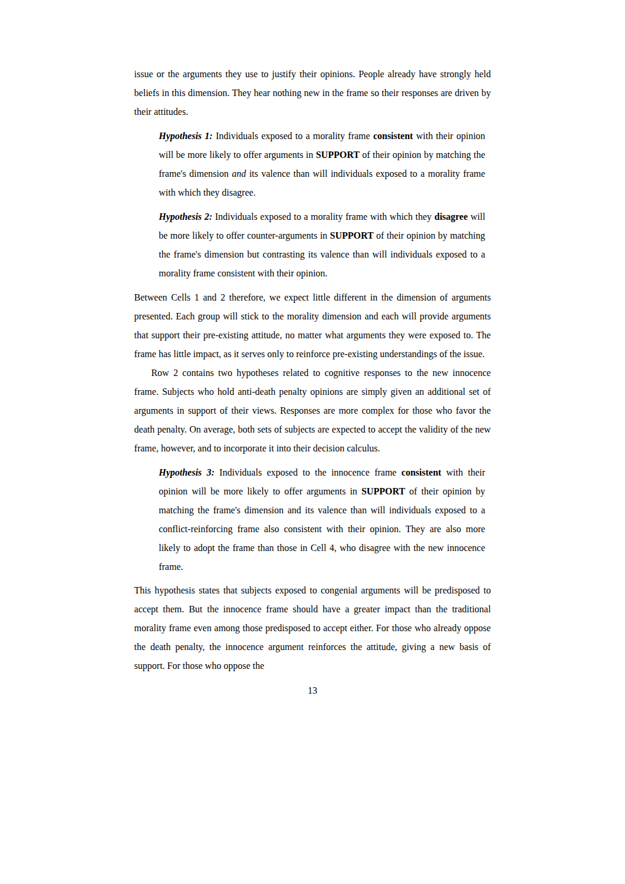issue or the arguments they use to justify their opinions. People already have strongly held beliefs in this dimension. They hear nothing new in the frame so their responses are driven by their attitudes.
Hypothesis 1: Individuals exposed to a morality frame consistent with their opinion will be more likely to offer arguments in SUPPORT of their opinion by matching the frame's dimension and its valence than will individuals exposed to a morality frame with which they disagree.
Hypothesis 2: Individuals exposed to a morality frame with which they disagree will be more likely to offer counter-arguments in SUPPORT of their opinion by matching the frame's dimension but contrasting its valence than will individuals exposed to a morality frame consistent with their opinion.
Between Cells 1 and 2 therefore, we expect little different in the dimension of arguments presented. Each group will stick to the morality dimension and each will provide arguments that support their pre-existing attitude, no matter what arguments they were exposed to. The frame has little impact, as it serves only to reinforce pre-existing understandings of the issue.
Row 2 contains two hypotheses related to cognitive responses to the new innocence frame. Subjects who hold anti-death penalty opinions are simply given an additional set of arguments in support of their views. Responses are more complex for those who favor the death penalty. On average, both sets of subjects are expected to accept the validity of the new frame, however, and to incorporate it into their decision calculus.
Hypothesis 3: Individuals exposed to the innocence frame consistent with their opinion will be more likely to offer arguments in SUPPORT of their opinion by matching the frame's dimension and its valence than will individuals exposed to a conflict-reinforcing frame also consistent with their opinion. They are also more likely to adopt the frame than those in Cell 4, who disagree with the new innocence frame.
This hypothesis states that subjects exposed to congenial arguments will be predisposed to accept them. But the innocence frame should have a greater impact than the traditional morality frame even among those predisposed to accept either. For those who already oppose the death penalty, the innocence argument reinforces the attitude, giving a new basis of support. For those who oppose the
13